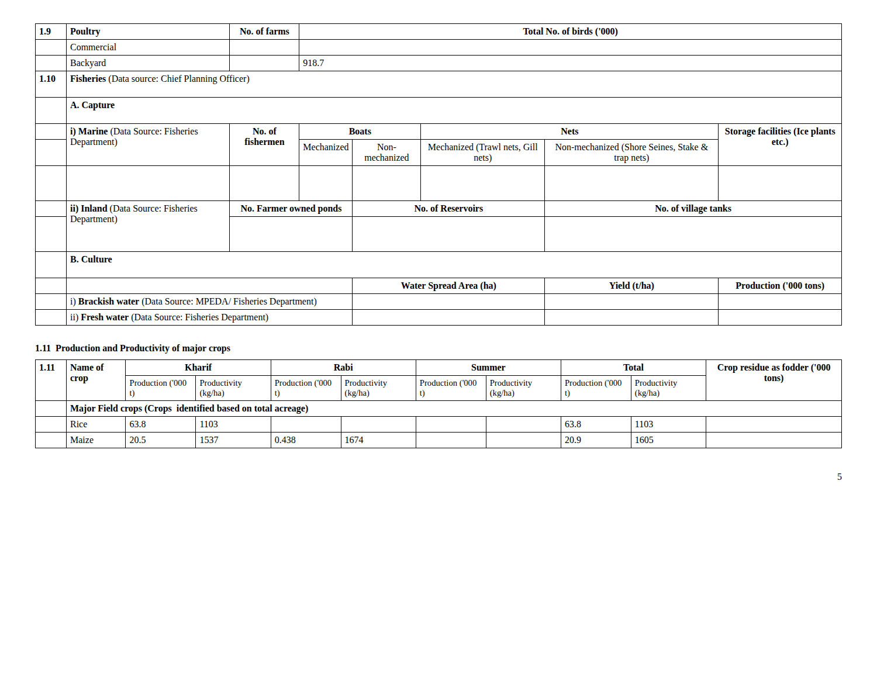| 1.9 | Poultry | No. of farms | Total No. of birds ('000) |
| | Commercial | | |
| | Backyard | | 918.7 |
| 1.10 | Fisheries (Data source: Chief Planning Officer) |
| | A. Capture |
| | i) Marine (Data Source: Fisheries Department) | No. of fishermen | Boats | Nets | Storage facilities (Ice plants etc.) |
| | Mechanized | Non-mechanized | Mechanized (Trawl nets, Gill nets) | Non-mechanized (Shore Seines, Stake & trap nets) |
| | ii) Inland (Data Source: Fisheries Department) | No. Farmer owned ponds | No. of Reservoirs | No. of village tanks |
| | B. Culture |
| | | Water Spread Area (ha) | Yield (t/ha) | Production ('000 tons) |
| | i) Brackish water (Data Source: MPEDA/ Fisheries Department) | | | |
| | ii) Fresh water (Data Source: Fisheries Department) | | | |
1.11 Production and Productivity of major crops
| 1.11 | Name of crop | Kharif | Rabi | Summer | Total | Crop residue as fodder ('000 tons) |
| Production ('000 t) | Productivity (kg/ha) | Production ('000 t) | Productivity (kg/ha) | Production ('000 t) | Productivity (kg/ha) | Production ('000 t) | Productivity (kg/ha) |
| | Major Field crops (Crops identified based on total acreage) |
| | Rice | 63.8 | 1103 | | | | | 63.8 | 1103 | |
| | Maize | 20.5 | 1537 | 0.438 | 1674 | | | 20.9 | 1605 | |
5